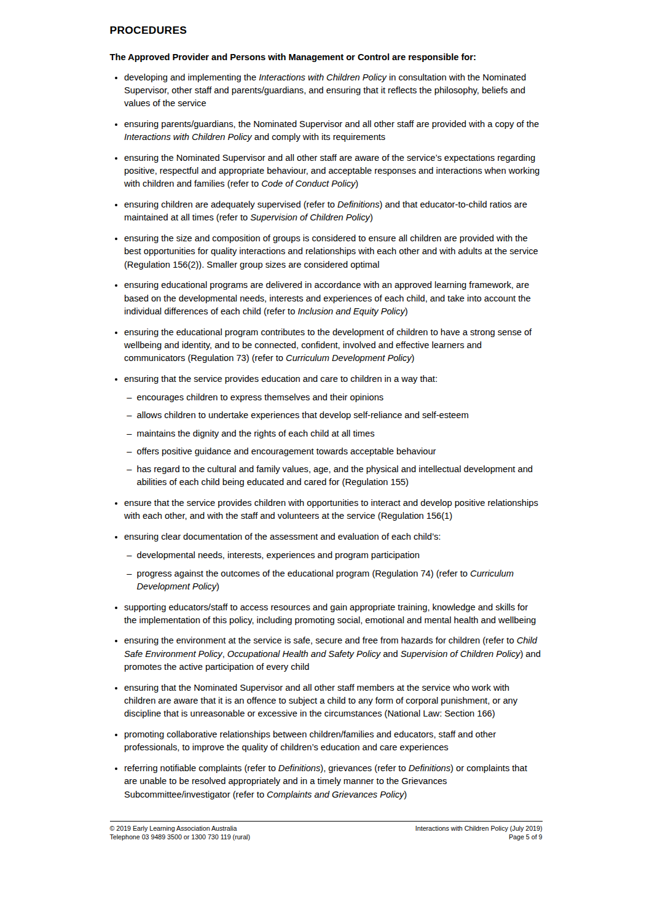PROCEDURES
The Approved Provider and Persons with Management or Control are responsible for:
developing and implementing the Interactions with Children Policy in consultation with the Nominated Supervisor, other staff and parents/guardians, and ensuring that it reflects the philosophy, beliefs and values of the service
ensuring parents/guardians, the Nominated Supervisor and all other staff are provided with a copy of the Interactions with Children Policy and comply with its requirements
ensuring the Nominated Supervisor and all other staff are aware of the service’s expectations regarding positive, respectful and appropriate behaviour, and acceptable responses and interactions when working with children and families (refer to Code of Conduct Policy)
ensuring children are adequately supervised (refer to Definitions) and that educator-to-child ratios are maintained at all times (refer to Supervision of Children Policy)
ensuring the size and composition of groups is considered to ensure all children are provided with the best opportunities for quality interactions and relationships with each other and with adults at the service (Regulation 156(2)). Smaller group sizes are considered optimal
ensuring educational programs are delivered in accordance with an approved learning framework, are based on the developmental needs, interests and experiences of each child, and take into account the individual differences of each child (refer to Inclusion and Equity Policy)
ensuring the educational program contributes to the development of children to have a strong sense of wellbeing and identity, and to be connected, confident, involved and effective learners and communicators (Regulation 73) (refer to Curriculum Development Policy)
ensuring that the service provides education and care to children in a way that:
encourages children to express themselves and their opinions
allows children to undertake experiences that develop self-reliance and self-esteem
maintains the dignity and the rights of each child at all times
offers positive guidance and encouragement towards acceptable behaviour
has regard to the cultural and family values, age, and the physical and intellectual development and abilities of each child being educated and cared for (Regulation 155)
ensure that the service provides children with opportunities to interact and develop positive relationships with each other, and with the staff and volunteers at the service (Regulation 156(1)
ensuring clear documentation of the assessment and evaluation of each child’s:
developmental needs, interests, experiences and program participation
progress against the outcomes of the educational program (Regulation 74) (refer to Curriculum Development Policy)
supporting educators/staff to access resources and gain appropriate training, knowledge and skills for the implementation of this policy, including promoting social, emotional and mental health and wellbeing
ensuring the environment at the service is safe, secure and free from hazards for children (refer to Child Safe Environment Policy, Occupational Health and Safety Policy and Supervision of Children Policy) and promotes the active participation of every child
ensuring that the Nominated Supervisor and all other staff members at the service who work with children are aware that it is an offence to subject a child to any form of corporal punishment, or any discipline that is unreasonable or excessive in the circumstances (National Law: Section 166)
promoting collaborative relationships between children/families and educators, staff and other professionals, to improve the quality of children’s education and care experiences
referring notifiable complaints (refer to Definitions), grievances (refer to Definitions) or complaints that are unable to be resolved appropriately and in a timely manner to the Grievances Subcommittee/investigator (refer to Complaints and Grievances Policy)
© 2019 Early Learning Association Australia Telephone 03 9489 3500 or 1300 730 119 (rural)
Interactions with Children Policy (July 2019) Page 5 of 9